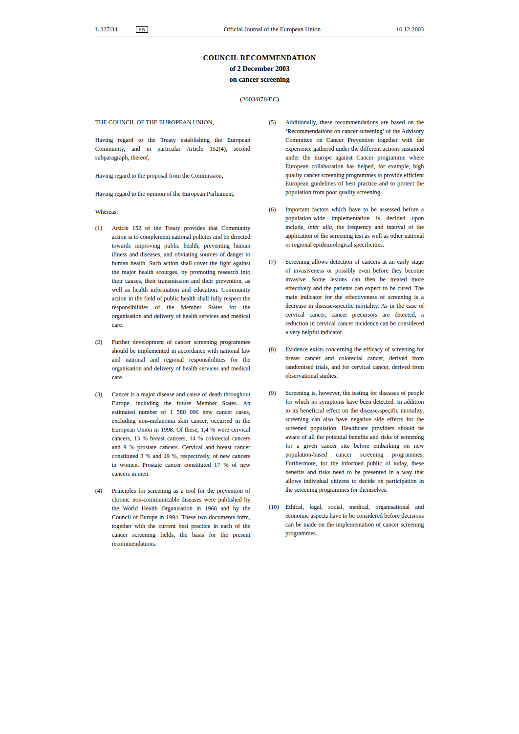L 327/34
EN
Official Journal of the European Union
16.12.2003
COUNCIL RECOMMENDATION
of 2 December 2003
on cancer screening
(2003/878/EC)
THE COUNCIL OF THE EUROPEAN UNION,
Having regard to the Treaty establishing the European Community, and in particular Article 152(4), second subparagraph, thereof,
Having regard to the proposal from the Commission,
Having regard to the opinion of the European Parliament,
Whereas:
(1)
Article 152 of the Treaty provides that Community action is to complement national policies and be directed towards improving public health, preventing human illness and diseases, and obviating sources of danger to human health. Such action shall cover the fight against the major health scourges, by promoting research into their causes, their transmission and their prevention, as well as health information and education. Community action in the field of public health shall fully respect the responsibilities of the Member States for the organisation and delivery of health services and medical care.
(2)
Further development of cancer screening programmes should be implemented in accordance with national law and national and regional responsibilities for the organisation and delivery of health services and medical care.
(3)
Cancer is a major disease and cause of death throughout Europe, including the future Member States. An estimated number of 1 580 096 new cancer cases, excluding non-melanoma skin cancer, occurred in the European Union in 1998. Of these, 1,4 % were cervical cancers, 13 % breast cancers, 14 % colorectal cancers and 9 % prostate cancers. Cervical and breast cancer constituted 3 % and 29 %, respectively, of new cancers in women. Prostate cancer constituted 17 % of new cancers in men.
(4)
Principles for screening as a tool for the prevention of chronic non-communicable diseases were published by the World Health Organisation in 1968 and by the Council of Europe in 1994. These two documents form, together with the current best practice in each of the cancer screening fields, the basis for the present recommendations.
(5)
Additionally, these recommendations are based on the ‘Recommendations on cancer screening’ of the Advisory Committee on Cancer Prevention together with the experience gathered under the different actions sustained under the Europe against Cancer programme where European collaboration has helped, for example, high quality cancer screening programmes to provide efficient European guidelines of best practice and to protect the population from poor quality screening.
(6)
Important factors which have to be assessed before a population-wide implementation is decided upon include, inter alia, the frequency and interval of the application of the screening test as well as other national or regional epidemiological specificities.
(7)
Screening allows detection of cancers at an early stage of invasiveness or possibly even before they become invasive. Some lesions can then be treated more effectively and the patients can expect to be cured. The main indicator for the effectiveness of screening is a decrease in disease-specific mortality. As in the case of cervical cancer, cancer precursors are detected, a reduction in cervical cancer incidence can be considered a very helpful indicator.
(8)
Evidence exists concerning the efficacy of screening for breast cancer and colorectal cancer, derived from randomised trials, and for cervical cancer, derived from observational studies.
(9)
Screening is, however, the testing for diseases of people for which no symptoms have been detected. In addition to its beneficial effect on the disease-specific mortality, screening can also have negative side effects for the screened population. Healthcare providers should be aware of all the potential benefits and risks of screening for a given cancer site before embarking on new population-based cancer screening programmes. Furthermore, for the informed public of today, these benefits and risks need to be presented in a way that allows individual citizens to decide on participation in the screening programmes for themselves.
(10)
Ethical, legal, social, medical, organisational and economic aspects have to be considered before decisions can be made on the implementation of cancer screening programmes.